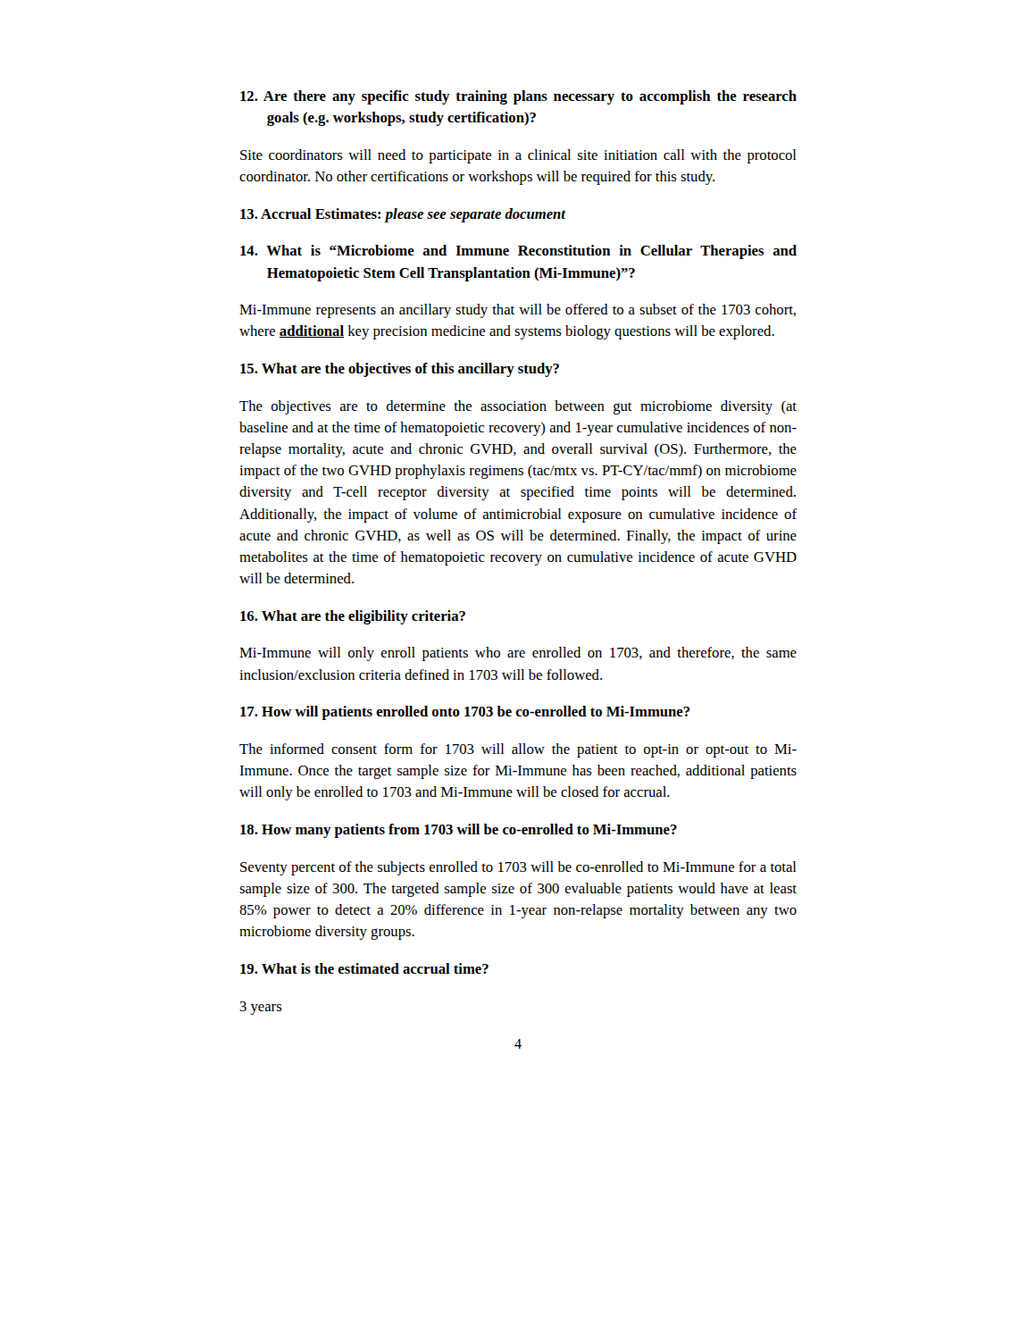12. Are there any specific study training plans necessary to accomplish the research goals (e.g. workshops, study certification)?
Site coordinators will need to participate in a clinical site initiation call with the protocol coordinator. No other certifications or workshops will be required for this study.
13. Accrual Estimates: please see separate document
14. What is “Microbiome and Immune Reconstitution in Cellular Therapies and Hematopoietic Stem Cell Transplantation (Mi-Immune)”?
Mi-Immune represents an ancillary study that will be offered to a subset of the 1703 cohort, where additional key precision medicine and systems biology questions will be explored.
15. What are the objectives of this ancillary study?
The objectives are to determine the association between gut microbiome diversity (at baseline and at the time of hematopoietic recovery) and 1-year cumulative incidences of non-relapse mortality, acute and chronic GVHD, and overall survival (OS). Furthermore, the impact of the two GVHD prophylaxis regimens (tac/mtx vs. PT-CY/tac/mmf) on microbiome diversity and T-cell receptor diversity at specified time points will be determined. Additionally, the impact of volume of antimicrobial exposure on cumulative incidence of acute and chronic GVHD, as well as OS will be determined. Finally, the impact of urine metabolites at the time of hematopoietic recovery on cumulative incidence of acute GVHD will be determined.
16. What are the eligibility criteria?
Mi-Immune will only enroll patients who are enrolled on 1703, and therefore, the same inclusion/exclusion criteria defined in 1703 will be followed.
17. How will patients enrolled onto 1703 be co-enrolled to Mi-Immune?
The informed consent form for 1703 will allow the patient to opt-in or opt-out to Mi-Immune. Once the target sample size for Mi-Immune has been reached, additional patients will only be enrolled to 1703 and Mi-Immune will be closed for accrual.
18. How many patients from 1703 will be co-enrolled to Mi-Immune?
Seventy percent of the subjects enrolled to 1703 will be co-enrolled to Mi-Immune for a total sample size of 300. The targeted sample size of 300 evaluable patients would have at least 85% power to detect a 20% difference in 1-year non-relapse mortality between any two microbiome diversity groups.
19. What is the estimated accrual time?
3 years
4